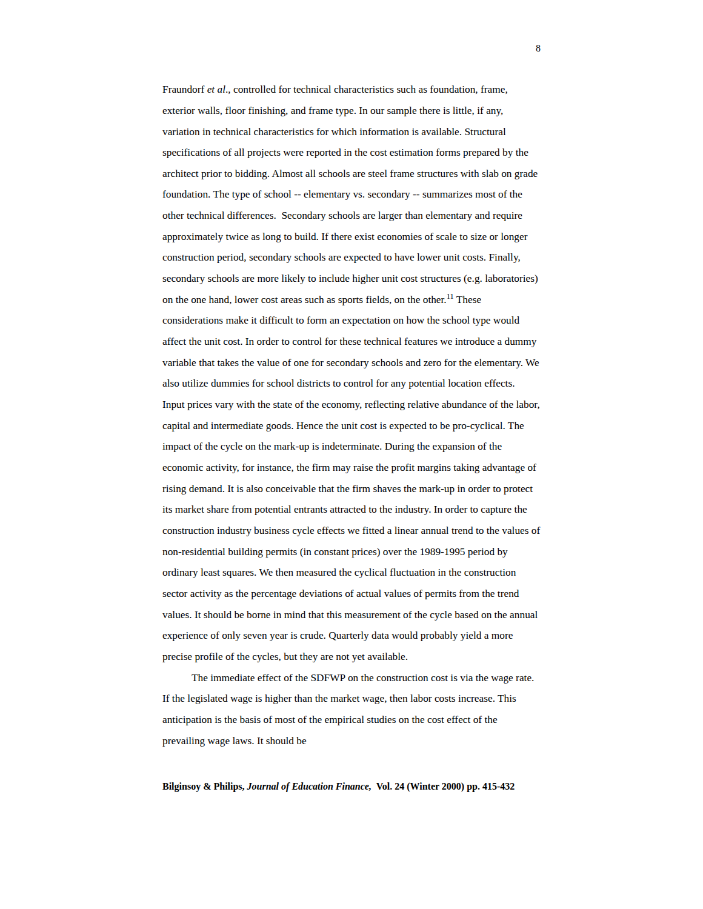8
Fraundorf et al., controlled for technical characteristics such as foundation, frame, exterior walls, floor finishing, and frame type. In our sample there is little, if any, variation in technical characteristics for which information is available. Structural specifications of all projects were reported in the cost estimation forms prepared by the architect prior to bidding. Almost all schools are steel frame structures with slab on grade foundation. The type of school -- elementary vs. secondary -- summarizes most of the other technical differences. Secondary schools are larger than elementary and require approximately twice as long to build. If there exist economies of scale to size or longer construction period, secondary schools are expected to have lower unit costs. Finally, secondary schools are more likely to include higher unit cost structures (e.g. laboratories) on the one hand, lower cost areas such as sports fields, on the other.11 These considerations make it difficult to form an expectation on how the school type would affect the unit cost. In order to control for these technical features we introduce a dummy variable that takes the value of one for secondary schools and zero for the elementary. We also utilize dummies for school districts to control for any potential location effects.
Input prices vary with the state of the economy, reflecting relative abundance of the labor, capital and intermediate goods. Hence the unit cost is expected to be pro-cyclical. The impact of the cycle on the mark-up is indeterminate. During the expansion of the economic activity, for instance, the firm may raise the profit margins taking advantage of rising demand. It is also conceivable that the firm shaves the mark-up in order to protect its market share from potential entrants attracted to the industry. In order to capture the construction industry business cycle effects we fitted a linear annual trend to the values of non-residential building permits (in constant prices) over the 1989-1995 period by ordinary least squares. We then measured the cyclical fluctuation in the construction sector activity as the percentage deviations of actual values of permits from the trend values. It should be borne in mind that this measurement of the cycle based on the annual experience of only seven year is crude. Quarterly data would probably yield a more precise profile of the cycles, but they are not yet available.
The immediate effect of the SDFWP on the construction cost is via the wage rate. If the legislated wage is higher than the market wage, then labor costs increase. This anticipation is the basis of most of the empirical studies on the cost effect of the prevailing wage laws. It should be
Bilginsoy & Philips, Journal of Education Finance, Vol. 24 (Winter 2000) pp. 415-432